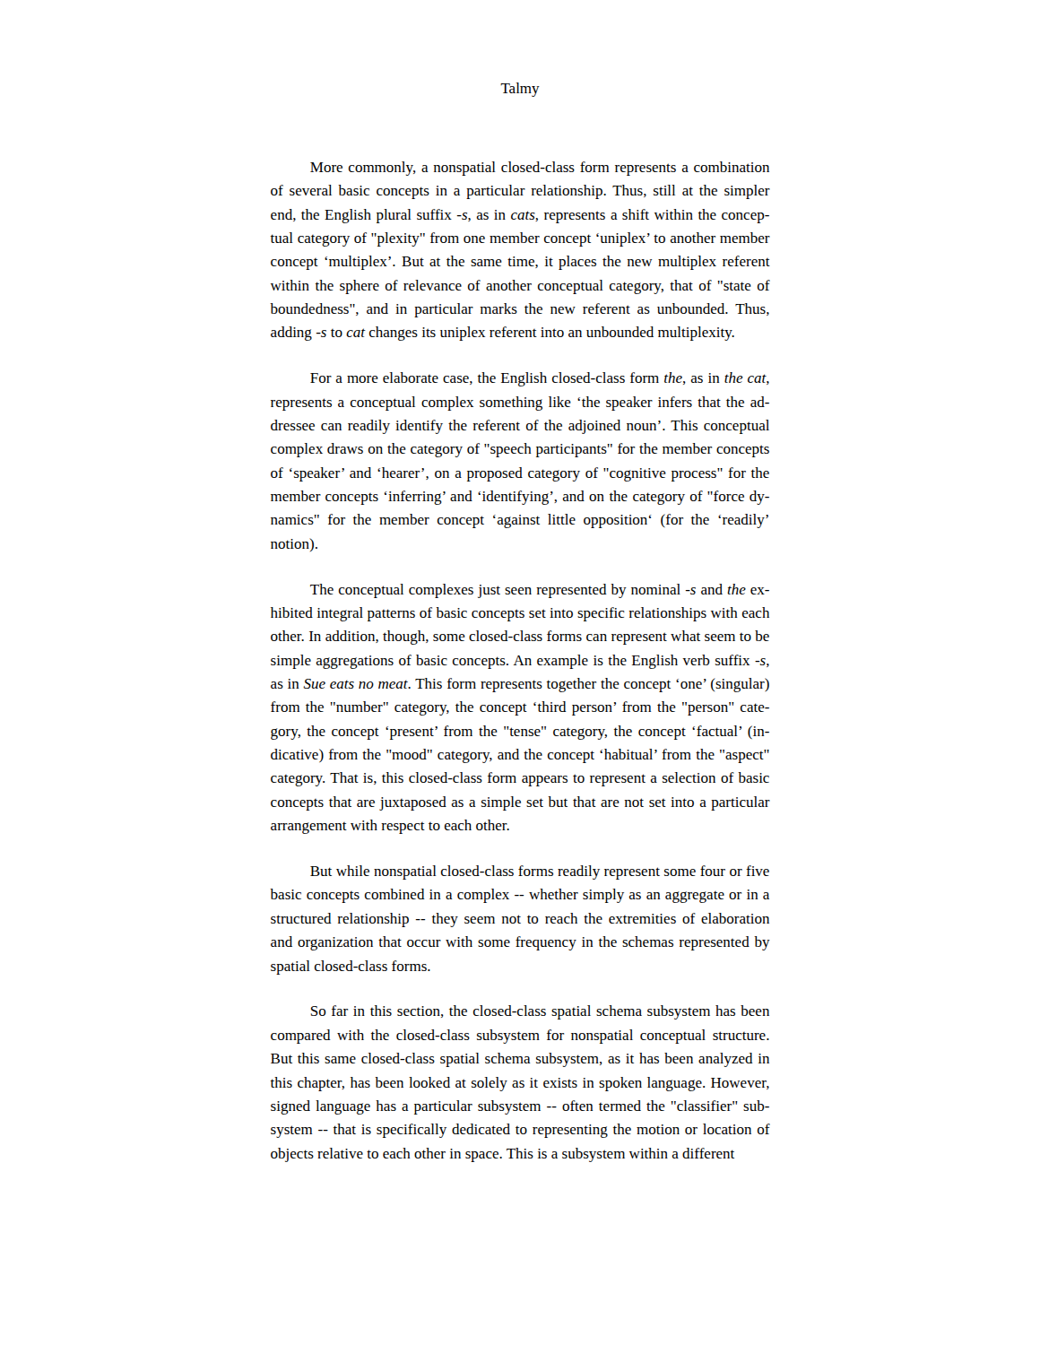Talmy
More commonly, a nonspatial closed-class form represents a combination of several basic concepts in a particular relationship. Thus, still at the simpler end, the English plural suffix -s, as in cats, represents a shift within the conceptual category of "plexity" from one member concept ‘uniplex’ to another member concept ‘multiplex’. But at the same time, it places the new multiplex referent within the sphere of relevance of another conceptual category, that of "state of boundedness", and in particular marks the new referent as unbounded. Thus, adding -s to cat changes its uniplex referent into an unbounded multiplexity.
For a more elaborate case, the English closed-class form the, as in the cat, represents a conceptual complex something like ‘the speaker infers that the addressee can readily identify the referent of the adjoined noun’. This conceptual complex draws on the category of "speech participants" for the member concepts of ‘speaker’ and ‘hearer’, on a proposed category of "cognitive process" for the member concepts ‘inferring’ and ‘identifying’, and on the category of "force dynamics" for the member concept ‘against little opposition‘ (for the ‘readily’ notion).
The conceptual complexes just seen represented by nominal -s and the exhibited integral patterns of basic concepts set into specific relationships with each other. In addition, though, some closed-class forms can represent what seem to be simple aggregations of basic concepts. An example is the English verb suffix -s, as in Sue eats no meat. This form represents together the concept ‘one’ (singular) from the "number" category, the concept ‘third person’ from the "person" category, the concept ‘present’ from the "tense" category, the concept ‘factual’ (indicative) from the "mood" category, and the concept ‘habitual’ from the "aspect" category. That is, this closed-class form appears to represent a selection of basic concepts that are juxtaposed as a simple set but that are not set into a particular arrangement with respect to each other.
But while nonspatial closed-class forms readily represent some four or five basic concepts combined in a complex -- whether simply as an aggregate or in a structured relationship -- they seem not to reach the extremities of elaboration and organization that occur with some frequency in the schemas represented by spatial closed-class forms.
So far in this section, the closed-class spatial schema subsystem has been compared with the closed-class subsystem for nonspatial conceptual structure. But this same closed-class spatial schema subsystem, as it has been analyzed in this chapter, has been looked at solely as it exists in spoken language. However, signed language has a particular subsystem -- often termed the "classifier" subsystem -- that is specifically dedicated to representing the motion or location of objects relative to each other in space. This is a subsystem within a different